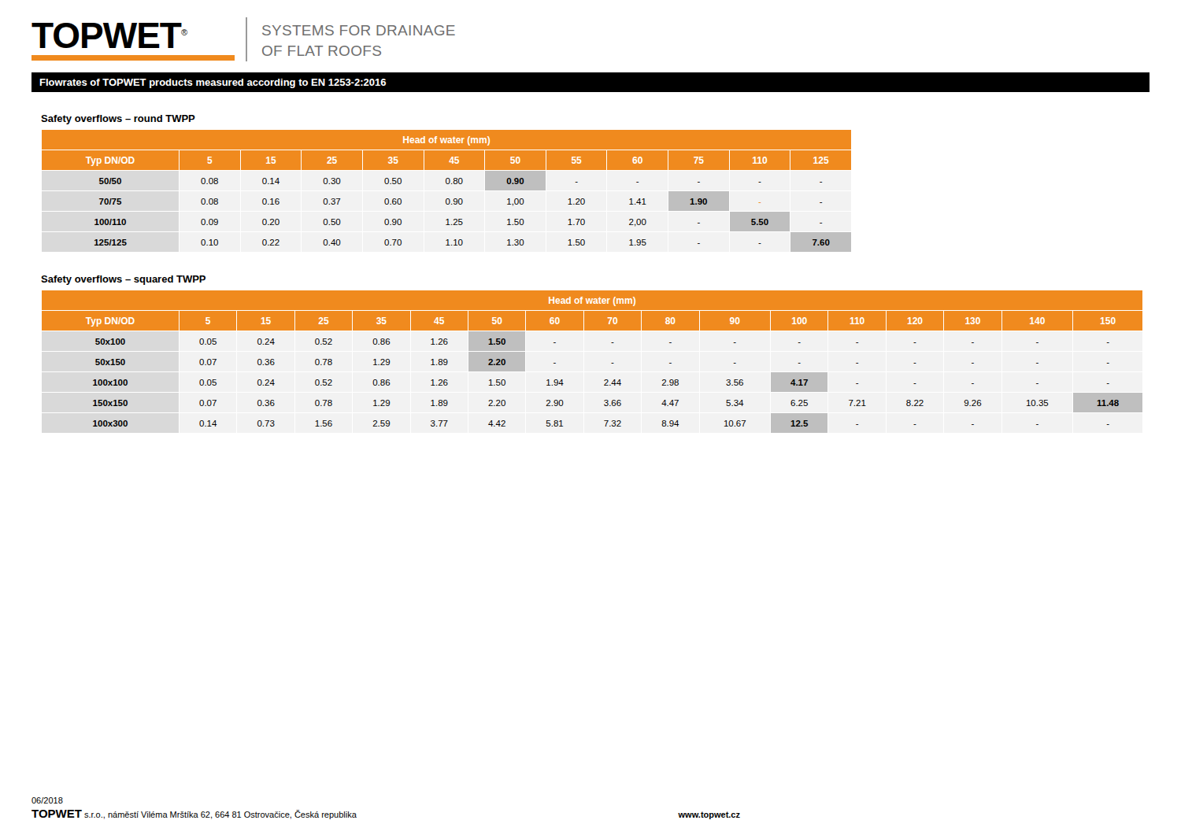TOP WET®
SYSTEMS FOR DRAINAGE
OF FLAT ROOFS
Flowrates of TOPWET products measured according to EN 1253-2:2016
Safety overflows – round TWPP
| Head of water (mm) |
| --- |
| Typ DN/OD | 5 | 15 | 25 | 35 | 45 | 50 | 55 | 60 | 75 | 110 | 125 |
| 50/50 | 0.08 | 0.14 | 0.30 | 0.50 | 0.80 | 0.90 | - | - | - | - | - |
| 70/75 | 0.08 | 0.16 | 0.37 | 0.60 | 0.90 | 1,00 | 1.20 | 1.41 | 1.90 | - | - |
| 100/110 | 0.09 | 0.20 | 0.50 | 0.90 | 1.25 | 1.50 | 1.70 | 2,00 | - | 5.50 | - |
| 125/125 | 0.10 | 0.22 | 0.40 | 0.70 | 1.10 | 1.30 | 1.50 | 1.95 | - | - | 7.60 |
Safety overflows – squared TWPP
| Head of water (mm) |
| --- |
| Typ DN/OD | 5 | 15 | 25 | 35 | 45 | 50 | 60 | 70 | 80 | 90 | 100 | 110 | 120 | 130 | 140 | 150 |
| 50x100 | 0.05 | 0.24 | 0.52 | 0.86 | 1.26 | 1.50 | - | - | - | - | - | - | - | - | - | - |
| 50x150 | 0.07 | 0.36 | 0.78 | 1.29 | 1.89 | 2.20 | - | - | - | - | - | - | - | - | - | - |
| 100x100 | 0.05 | 0.24 | 0.52 | 0.86 | 1.26 | 1.50 | 1.94 | 2.44 | 2.98 | 3.56 | 4.17 | - | - | - | - | - |
| 150x150 | 0.07 | 0.36 | 0.78 | 1.29 | 1.89 | 2.20 | 2.90 | 3.66 | 4.47 | 5.34 | 6.25 | 7.21 | 8.22 | 9.26 | 10.35 | 11.48 |
| 100x300 | 0.14 | 0.73 | 1.56 | 2.59 | 3.77 | 4.42 | 5.81 | 7.32 | 8.94 | 10.67 | 12.5 | - | - | - | - | - |
06/2018
TOPWET s.r.o., náměstí Viléma Mrštíka 62, 664 81 Ostrovačice, Česká republika
www.topwet.cz